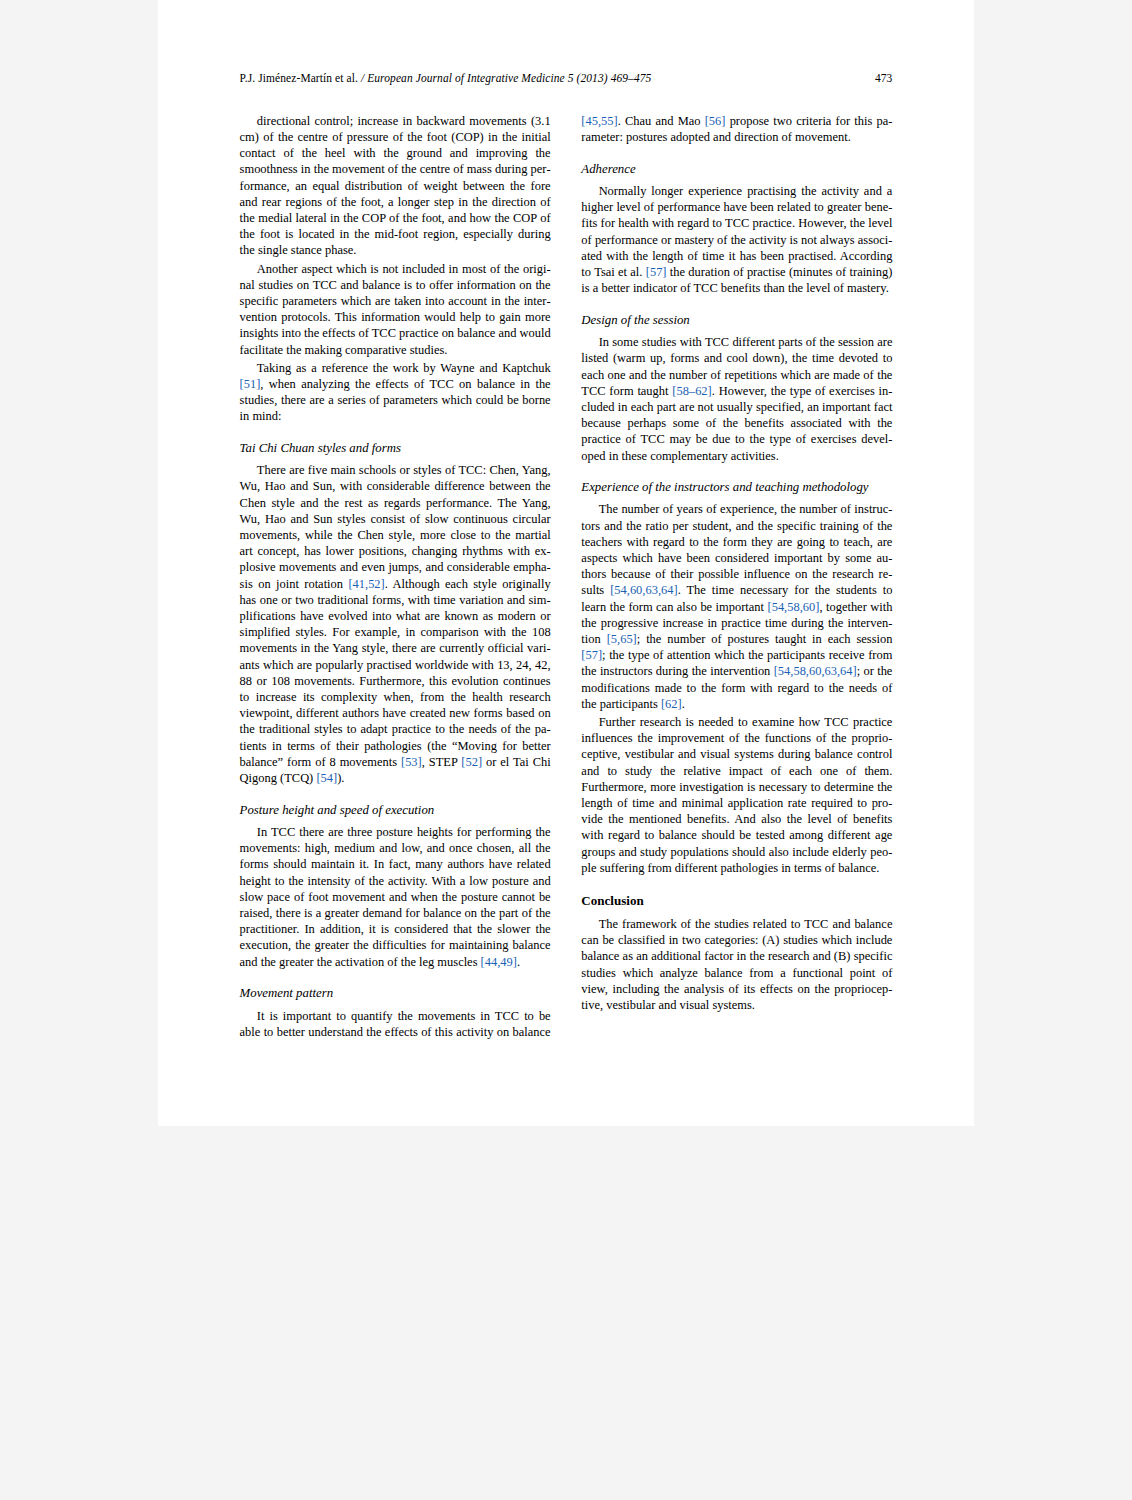P.J. Jiménez-Martín et al. / European Journal of Integrative Medicine 5 (2013) 469–475
473
directional control; increase in backward movements (3.1 cm) of the centre of pressure of the foot (COP) in the initial contact of the heel with the ground and improving the smoothness in the movement of the centre of mass during performance, an equal distribution of weight between the fore and rear regions of the foot, a longer step in the direction of the medial lateral in the COP of the foot, and how the COP of the foot is located in the mid-foot region, especially during the single stance phase.
Another aspect which is not included in most of the original studies on TCC and balance is to offer information on the specific parameters which are taken into account in the intervention protocols. This information would help to gain more insights into the effects of TCC practice on balance and would facilitate the making comparative studies.
Taking as a reference the work by Wayne and Kaptchuk [51], when analyzing the effects of TCC on balance in the studies, there are a series of parameters which could be borne in mind:
Tai Chi Chuan styles and forms
There are five main schools or styles of TCC: Chen, Yang, Wu, Hao and Sun, with considerable difference between the Chen style and the rest as regards performance. The Yang, Wu, Hao and Sun styles consist of slow continuous circular movements, while the Chen style, more close to the martial art concept, has lower positions, changing rhythms with explosive movements and even jumps, and considerable emphasis on joint rotation [41,52]. Although each style originally has one or two traditional forms, with time variation and simplifications have evolved into what are known as modern or simplified styles. For example, in comparison with the 108 movements in the Yang style, there are currently official variants which are popularly practised worldwide with 13, 24, 42, 88 or 108 movements. Furthermore, this evolution continues to increase its complexity when, from the health research viewpoint, different authors have created new forms based on the traditional styles to adapt practice to the needs of the patients in terms of their pathologies (the “Moving for better balance” form of 8 movements [53], STEP [52] or el Tai Chi Qigong (TCQ) [54]).
Posture height and speed of execution
In TCC there are three posture heights for performing the movements: high, medium and low, and once chosen, all the forms should maintain it. In fact, many authors have related height to the intensity of the activity. With a low posture and slow pace of foot movement and when the posture cannot be raised, there is a greater demand for balance on the part of the practitioner. In addition, it is considered that the slower the execution, the greater the difficulties for maintaining balance and the greater the activation of the leg muscles [44,49].
Movement pattern
It is important to quantify the movements in TCC to be able to better understand the effects of this activity on balance [45,55]. Chau and Mao [56] propose two criteria for this parameter: postures adopted and direction of movement.
Adherence
Normally longer experience practising the activity and a higher level of performance have been related to greater benefits for health with regard to TCC practice. However, the level of performance or mastery of the activity is not always associated with the length of time it has been practised. According to Tsai et al. [57] the duration of practise (minutes of training) is a better indicator of TCC benefits than the level of mastery.
Design of the session
In some studies with TCC different parts of the session are listed (warm up, forms and cool down), the time devoted to each one and the number of repetitions which are made of the TCC form taught [58–62]. However, the type of exercises included in each part are not usually specified, an important fact because perhaps some of the benefits associated with the practice of TCC may be due to the type of exercises developed in these complementary activities.
Experience of the instructors and teaching methodology
The number of years of experience, the number of instructors and the ratio per student, and the specific training of the teachers with regard to the form they are going to teach, are aspects which have been considered important by some authors because of their possible influence on the research results [54,60,63,64]. The time necessary for the students to learn the form can also be important [54,58,60], together with the progressive increase in practice time during the intervention [5,65]; the number of postures taught in each session [57]; the type of attention which the participants receive from the instructors during the intervention [54,58,60,63,64]; or the modifications made to the form with regard to the needs of the participants [62].
Further research is needed to examine how TCC practice influences the improvement of the functions of the proprioceptive, vestibular and visual systems during balance control and to study the relative impact of each one of them. Furthermore, more investigation is necessary to determine the length of time and minimal application rate required to provide the mentioned benefits. And also the level of benefits with regard to balance should be tested among different age groups and study populations should also include elderly people suffering from different pathologies in terms of balance.
Conclusion
The framework of the studies related to TCC and balance can be classified in two categories: (A) studies which include balance as an additional factor in the research and (B) specific studies which analyze balance from a functional point of view, including the analysis of its effects on the proprioceptive, vestibular and visual systems.